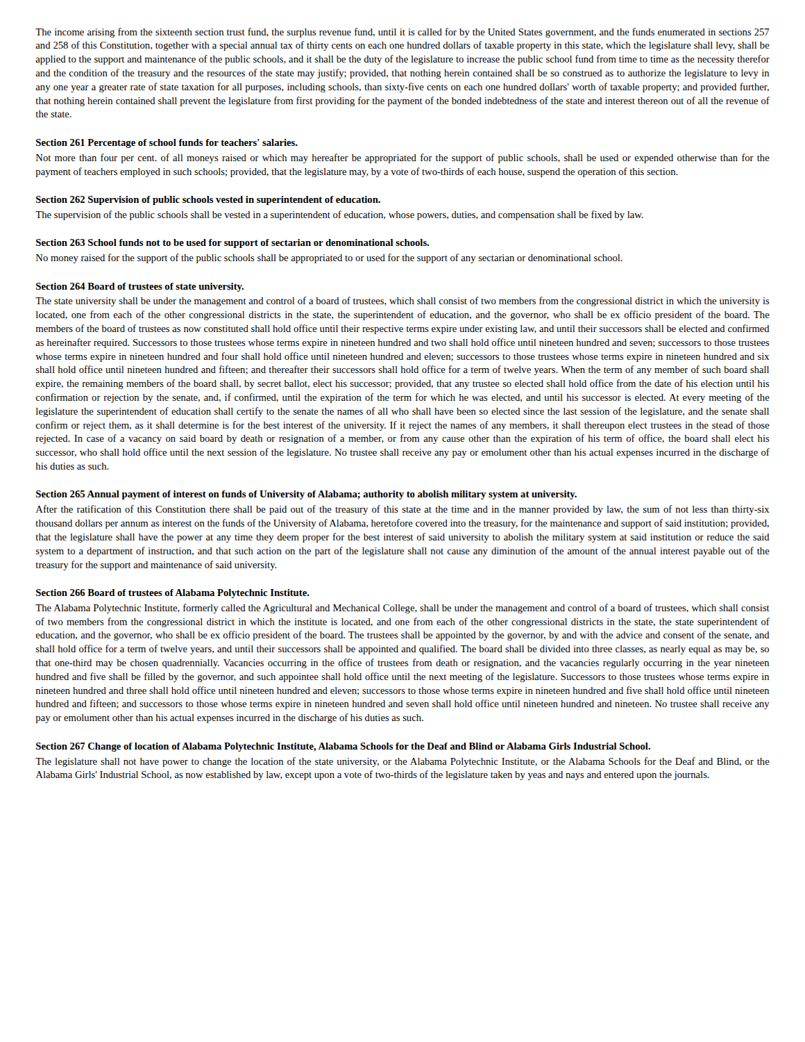The income arising from the sixteenth section trust fund, the surplus revenue fund, until it is called for by the United States government, and the funds enumerated in sections 257 and 258 of this Constitution, together with a special annual tax of thirty cents on each one hundred dollars of taxable property in this state, which the legislature shall levy, shall be applied to the support and maintenance of the public schools, and it shall be the duty of the legislature to increase the public school fund from time to time as the necessity therefor and the condition of the treasury and the resources of the state may justify; provided, that nothing herein contained shall be so construed as to authorize the legislature to levy in any one year a greater rate of state taxation for all purposes, including schools, than sixty-five cents on each one hundred dollars' worth of taxable property; and provided further, that nothing herein contained shall prevent the legislature from first providing for the payment of the bonded indebtedness of the state and interest thereon out of all the revenue of the state.
Section 261 Percentage of school funds for teachers' salaries.
Not more than four per cent. of all moneys raised or which may hereafter be appropriated for the support of public schools, shall be used or expended otherwise than for the payment of teachers employed in such schools; provided, that the legislature may, by a vote of two-thirds of each house, suspend the operation of this section.
Section 262 Supervision of public schools vested in superintendent of education.
The supervision of the public schools shall be vested in a superintendent of education, whose powers, duties, and compensation shall be fixed by law.
Section 263 School funds not to be used for support of sectarian or denominational schools.
No money raised for the support of the public schools shall be appropriated to or used for the support of any sectarian or denominational school.
Section 264 Board of trustees of state university.
The state university shall be under the management and control of a board of trustees, which shall consist of two members from the congressional district in which the university is located, one from each of the other congressional districts in the state, the superintendent of education, and the governor, who shall be ex officio president of the board. The members of the board of trustees as now constituted shall hold office until their respective terms expire under existing law, and until their successors shall be elected and confirmed as hereinafter required. Successors to those trustees whose terms expire in nineteen hundred and two shall hold office until nineteen hundred and seven; successors to those trustees whose terms expire in nineteen hundred and four shall hold office until nineteen hundred and eleven; successors to those trustees whose terms expire in nineteen hundred and six shall hold office until nineteen hundred and fifteen; and thereafter their successors shall hold office for a term of twelve years. When the term of any member of such board shall expire, the remaining members of the board shall, by secret ballot, elect his successor; provided, that any trustee so elected shall hold office from the date of his election until his confirmation or rejection by the senate, and, if confirmed, until the expiration of the term for which he was elected, and until his successor is elected. At every meeting of the legislature the superintendent of education shall certify to the senate the names of all who shall have been so elected since the last session of the legislature, and the senate shall confirm or reject them, as it shall determine is for the best interest of the university. If it reject the names of any members, it shall thereupon elect trustees in the stead of those rejected. In case of a vacancy on said board by death or resignation of a member, or from any cause other than the expiration of his term of office, the board shall elect his successor, who shall hold office until the next session of the legislature. No trustee shall receive any pay or emolument other than his actual expenses incurred in the discharge of his duties as such.
Section 265 Annual payment of interest on funds of University of Alabama; authority to abolish military system at university.
After the ratification of this Constitution there shall be paid out of the treasury of this state at the time and in the manner provided by law, the sum of not less than thirty-six thousand dollars per annum as interest on the funds of the University of Alabama, heretofore covered into the treasury, for the maintenance and support of said institution; provided, that the legislature shall have the power at any time they deem proper for the best interest of said university to abolish the military system at said institution or reduce the said system to a department of instruction, and that such action on the part of the legislature shall not cause any diminution of the amount of the annual interest payable out of the treasury for the support and maintenance of said university.
Section 266 Board of trustees of Alabama Polytechnic Institute.
The Alabama Polytechnic Institute, formerly called the Agricultural and Mechanical College, shall be under the management and control of a board of trustees, which shall consist of two members from the congressional district in which the institute is located, and one from each of the other congressional districts in the state, the state superintendent of education, and the governor, who shall be ex officio president of the board. The trustees shall be appointed by the governor, by and with the advice and consent of the senate, and shall hold office for a term of twelve years, and until their successors shall be appointed and qualified. The board shall be divided into three classes, as nearly equal as may be, so that one-third may be chosen quadrennially. Vacancies occurring in the office of trustees from death or resignation, and the vacancies regularly occurring in the year nineteen hundred and five shall be filled by the governor, and such appointee shall hold office until the next meeting of the legislature. Successors to those trustees whose terms expire in nineteen hundred and three shall hold office until nineteen hundred and eleven; successors to those whose terms expire in nineteen hundred and five shall hold office until nineteen hundred and fifteen; and successors to those whose terms expire in nineteen hundred and seven shall hold office until nineteen hundred and nineteen. No trustee shall receive any pay or emolument other than his actual expenses incurred in the discharge of his duties as such.
Section 267 Change of location of Alabama Polytechnic Institute, Alabama Schools for the Deaf and Blind or Alabama Girls Industrial School.
The legislature shall not have power to change the location of the state university, or the Alabama Polytechnic Institute, or the Alabama Schools for the Deaf and Blind, or the Alabama Girls' Industrial School, as now established by law, except upon a vote of two-thirds of the legislature taken by yeas and nays and entered upon the journals.